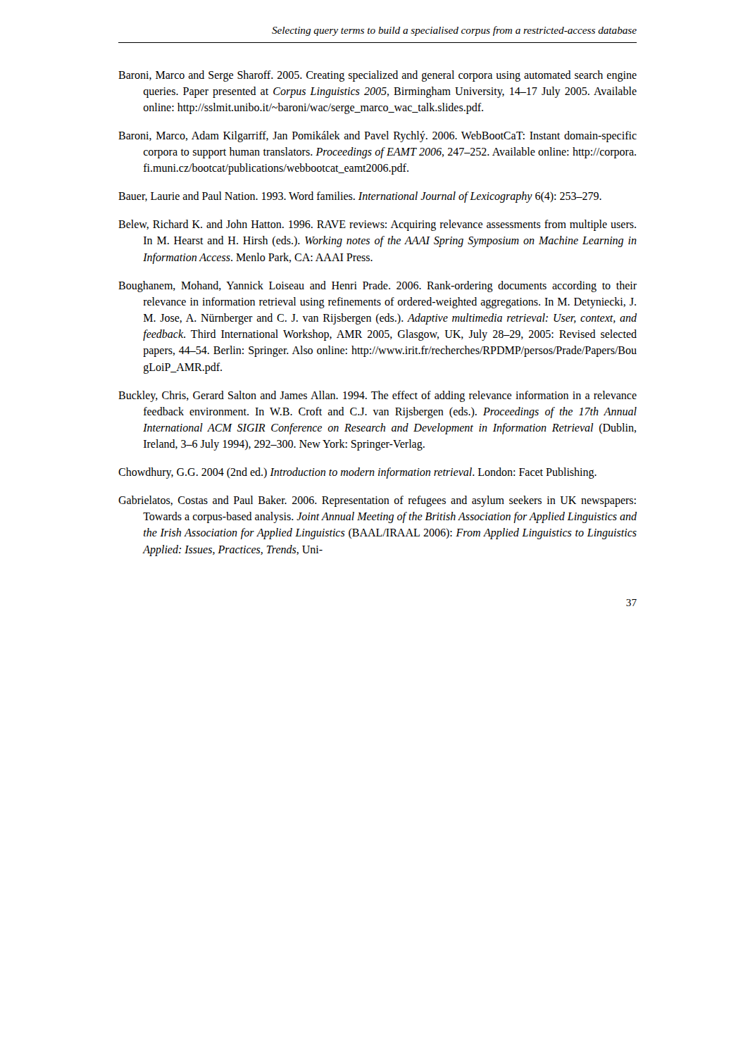Selecting query terms to build a specialised corpus from a restricted-access database
Baroni, Marco and Serge Sharoff. 2005. Creating specialized and general corpora using automated search engine queries. Paper presented at Corpus Linguistics 2005, Birmingham University, 14–17 July 2005. Available online: http://sslmit.unibo.it/~baroni/wac/serge_marco_wac_talk.slides.pdf.
Baroni, Marco, Adam Kilgarriff, Jan Pomikálek and Pavel Rychlý. 2006. WebBootCaT: Instant domain-specific corpora to support human translators. Proceedings of EAMT 2006, 247–252. Available online: http://corpora.fi.muni.cz/bootcat/publications/webbootcat_eamt2006.pdf.
Bauer, Laurie and Paul Nation. 1993. Word families. International Journal of Lexicography 6(4): 253–279.
Belew, Richard K. and John Hatton. 1996. RAVE reviews: Acquiring relevance assessments from multiple users. In M. Hearst and H. Hirsh (eds.). Working notes of the AAAI Spring Symposium on Machine Learning in Information Access. Menlo Park, CA: AAAI Press.
Boughanem, Mohand, Yannick Loiseau and Henri Prade. 2006. Rank-ordering documents according to their relevance in information retrieval using refinements of ordered-weighted aggregations. In M. Detyniecki, J. M. Jose, A. Nürnberger and C. J. van Rijsbergen (eds.). Adaptive multimedia retrieval: User, context, and feedback. Third International Workshop, AMR 2005, Glasgow, UK, July 28–29, 2005: Revised selected papers, 44–54. Berlin: Springer. Also online: http://www.irit.fr/recherches/RPDMP/persos/Prade/Papers/BougLoiP_AMR.pdf.
Buckley, Chris, Gerard Salton and James Allan. 1994. The effect of adding relevance information in a relevance feedback environment. In W.B. Croft and C.J. van Rijsbergen (eds.). Proceedings of the 17th Annual International ACM SIGIR Conference on Research and Development in Information Retrieval (Dublin, Ireland, 3–6 July 1994), 292–300. New York: Springer-Verlag.
Chowdhury, G.G. 2004 (2nd ed.) Introduction to modern information retrieval. London: Facet Publishing.
Gabrielatos, Costas and Paul Baker. 2006. Representation of refugees and asylum seekers in UK newspapers: Towards a corpus-based analysis. Joint Annual Meeting of the British Association for Applied Linguistics and the Irish Association for Applied Linguistics (BAAL/IRAAL 2006): From Applied Linguistics to Linguistics Applied: Issues, Practices, Trends, Uni-
37